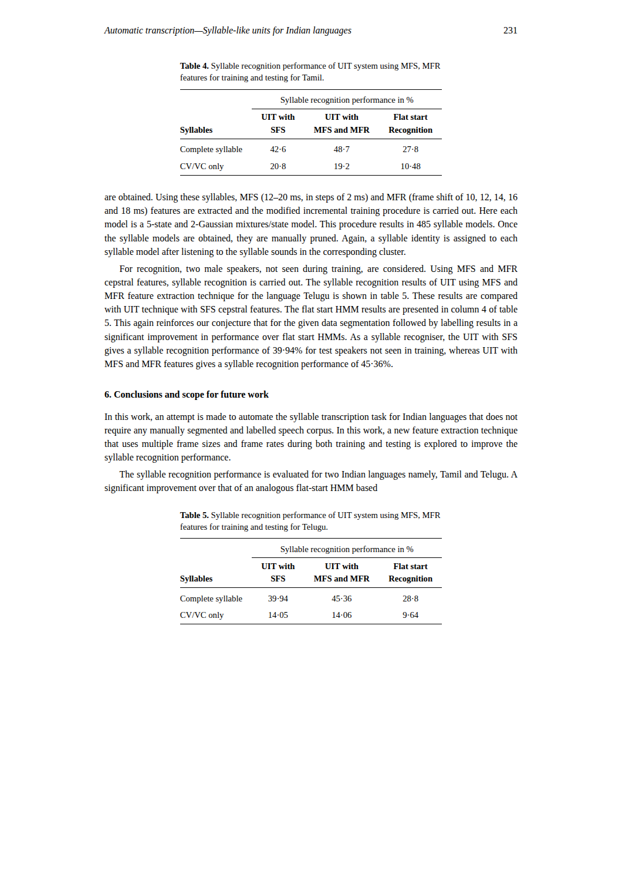Automatic transcription—Syllable-like units for Indian languages 231
Table 4. Syllable recognition performance of UIT system using MFS, MFR features for training and testing for Tamil.
| | Syllable recognition performance in % |
| Syllables | UIT with SFS | UIT with MFS and MFR | Flat start Recognition |
| Complete syllable | 42·6 | 48·7 | 27·8 |
| CV/VC only | 20·8 | 19·2 | 10·48 |
are obtained. Using these syllables, MFS (12–20 ms, in steps of 2 ms) and MFR (frame shift of 10, 12, 14, 16 and 18 ms) features are extracted and the modified incremental training procedure is carried out. Here each model is a 5-state and 2-Gaussian mixtures/state model. This procedure results in 485 syllable models. Once the syllable models are obtained, they are manually pruned. Again, a syllable identity is assigned to each syllable model after listening to the syllable sounds in the corresponding cluster.
For recognition, two male speakers, not seen during training, are considered. Using MFS and MFR cepstral features, syllable recognition is carried out. The syllable recognition results of UIT using MFS and MFR feature extraction technique for the language Telugu is shown in table 5. These results are compared with UIT technique with SFS cepstral features. The flat start HMM results are presented in column 4 of table 5. This again reinforces our conjecture that for the given data segmentation followed by labelling results in a significant improvement in performance over flat start HMMs. As a syllable recogniser, the UIT with SFS gives a syllable recognition performance of 39·94% for test speakers not seen in training, whereas UIT with MFS and MFR features gives a syllable recognition performance of 45·36%.
6. Conclusions and scope for future work
In this work, an attempt is made to automate the syllable transcription task for Indian languages that does not require any manually segmented and labelled speech corpus. In this work, a new feature extraction technique that uses multiple frame sizes and frame rates during both training and testing is explored to improve the syllable recognition performance.
The syllable recognition performance is evaluated for two Indian languages namely, Tamil and Telugu. A significant improvement over that of an analogous flat-start HMM based
Table 5. Syllable recognition performance of UIT system using MFS, MFR features for training and testing for Telugu.
| | Syllable recognition performance in % |
| Syllables | UIT with SFS | UIT with MFS and MFR | Flat start Recognition |
| Complete syllable | 39·94 | 45·36 | 28·8 |
| CV/VC only | 14·05 | 14·06 | 9·64 |